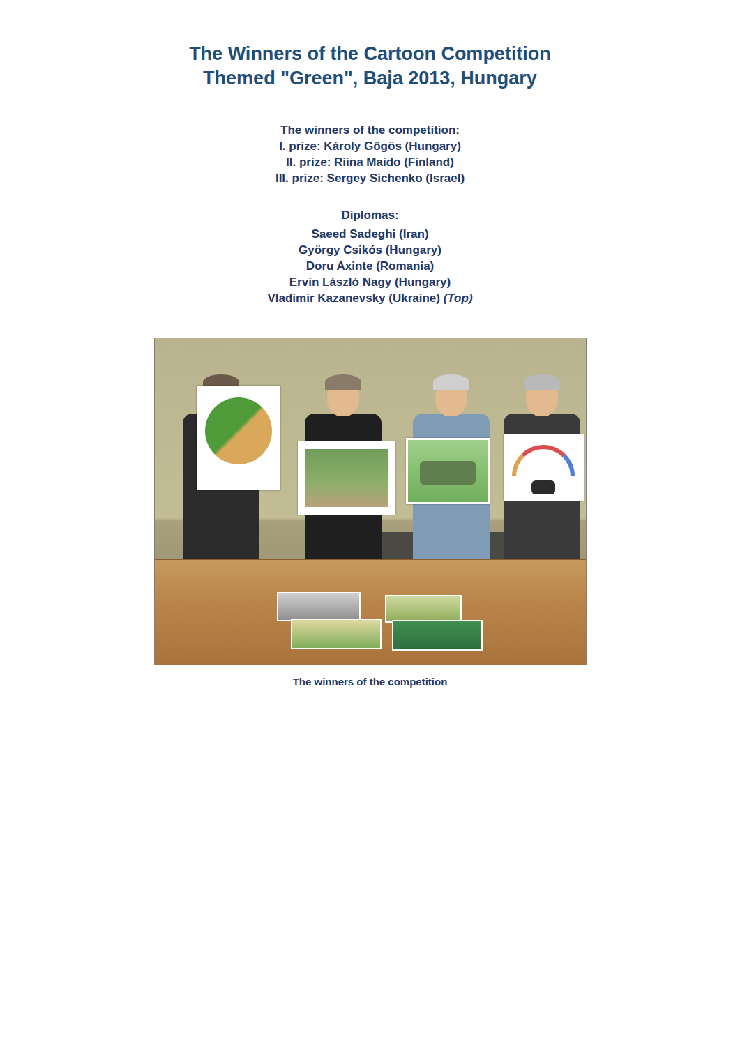The Winners of the Cartoon Competition
Themed "Green", Baja 2013, Hungary
The winners of the competition:
I. prize: Károly Gőgös (Hungary)
II. prize: Riina Maido (Finland)
III. prize: Sergey Sichenko (Israel)
Diplomas:
Saeed Sadeghi (Iran)
György Csikós (Hungary)
Doru Axinte (Romania)
Ervin László Nagy (Hungary)
Vladimir Kazanevsky (Ukraine) (Top)
The winners of the competition